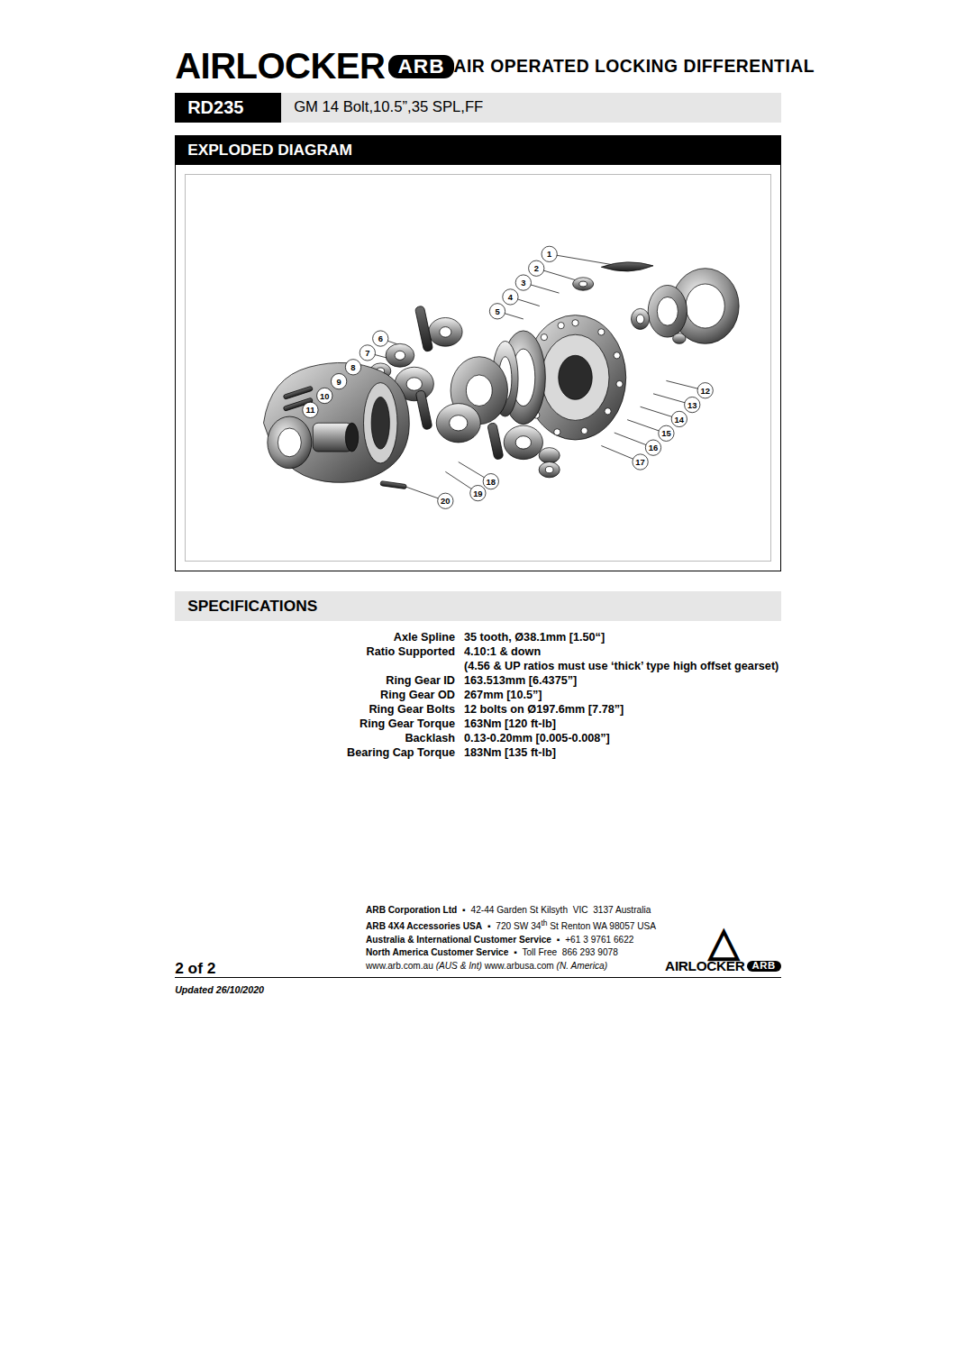AIRLOCKERARB
AIR OPERATED LOCKING DIFFERENTIAL
RD235
GM 14 Bolt,10.5”,35 SPL,FF
EXPLODED DIAGRAM
12 34 5 67 89 1011 1213 1415 1617 1819 20
SPECIFICATIONS
| Axle Spline | 35 tooth, Ø38.1mm [1.50“] |
| Ratio Supported | 4.10:1 & down |
| | (4.56 & UP ratios must use ‘thick’ type high offset gearset) |
| Ring Gear ID | 163.513mm [6.4375”] |
| Ring Gear OD | 267mm [10.5”] |
| Ring Gear Bolts | 12 bolts on Ø197.6mm [7.78”] |
| Ring Gear Torque | 163Nm [120 ft-lb] |
| Backlash | 0.13-0.20mm [0.005-0.008”] |
| Bearing Cap Torque | 183Nm [135 ft-lb] |
ARB Corporation Ltd ▪ 42-44 Garden St Kilsyth VIC 3137 Australia
ARB 4X4 Accessories USA ▪ 720 SW 34th St Renton WA 98057 USA
Australia & International Customer Service ▪ +61 3 9761 6622
North America Customer Service ▪ Toll Free 866 293 9078
www.arb.com.au (AUS & Int) www.arbusa.com (N. America)
△ AIRLOCKERARB
2 of 2
Updated 26/10/2020